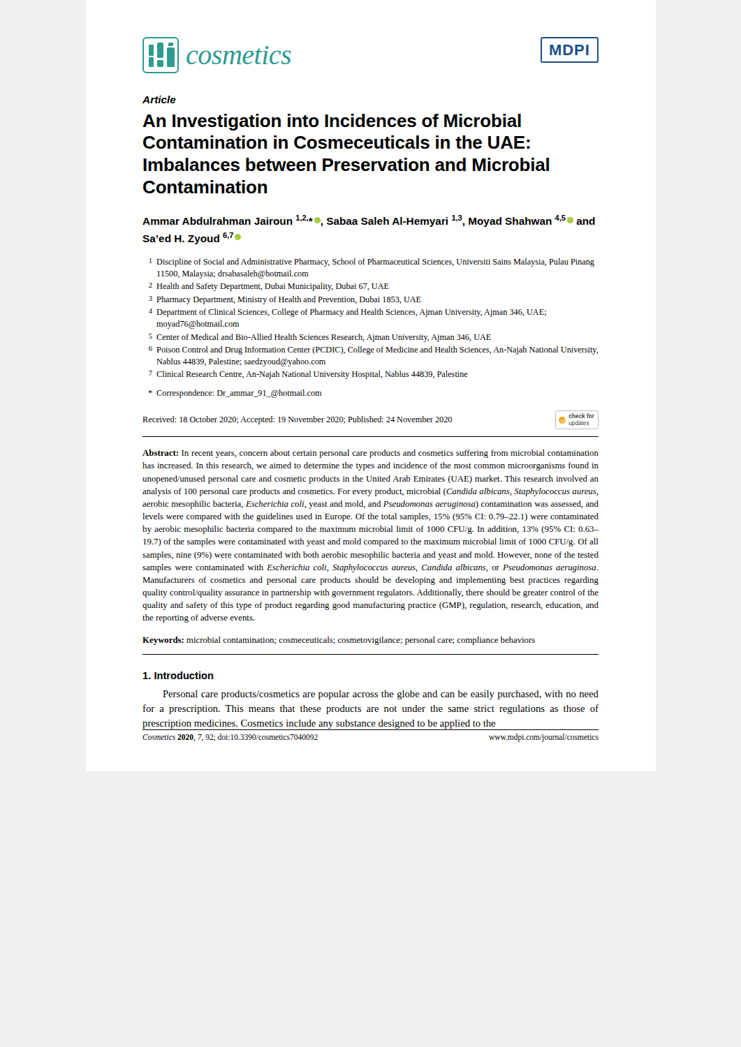cosmetics
MDPI
Article
An Investigation into Incidences of Microbial Contamination in Cosmeceuticals in the UAE: Imbalances between Preservation and Microbial Contamination
Ammar Abdulrahman Jairoun 1,2,* , Sabaa Saleh Al-Hemyari 1,3, Moyad Shahwan 4,5 and Sa’ed H. Zyoud 6,7
1 Discipline of Social and Administrative Pharmacy, School of Pharmaceutical Sciences, Universiti Sains Malaysia, Pulau Pinang 11500, Malaysia; drsabasaleh@hotmail.com
2 Health and Safety Department, Dubai Municipality, Dubai 67, UAE
3 Pharmacy Department, Ministry of Health and Prevention, Dubai 1853, UAE
4 Department of Clinical Sciences, College of Pharmacy and Health Sciences, Ajman University, Ajman 346, UAE; moyad76@hotmail.com
5 Center of Medical and Bio-Allied Health Sciences Research, Ajman University, Ajman 346, UAE
6 Poison Control and Drug Information Center (PCDIC), College of Medicine and Health Sciences, An-Najah National University, Nablus 44839, Palestine; saedzyoud@yahoo.com
7 Clinical Research Centre, An-Najah National University Hospital, Nablus 44839, Palestine
*Correspondence: Dr_ammar_91_@hotmail.com
Received: 18 October 2020; Accepted: 19 November 2020; Published: 24 November 2020 check forupdates
Abstract: In recent years, concern about certain personal care products and cosmetics suffering from microbial contamination has increased. In this research, we aimed to determine the types and incidence of the most common microorganisms found in unopened/unused personal care and cosmetic products in the United Arab Emirates (UAE) market. This research involved an analysis of 100 personal care products and cosmetics. For every product, microbial (Candida albicans, Staphylococcus aureus, aerobic mesophilic bacteria, Escherichia coli, yeast and mold, and Pseudomonas aeruginosa) contamination was assessed, and levels were compared with the guidelines used in Europe. Of the total samples, 15% (95% CI: 0.79–22.1) were contaminated by aerobic mesophilic bacteria compared to the maximum microbial limit of 1000 CFU/g. In addition, 13% (95% CI: 0.63–19.7) of the samples were contaminated with yeast and mold compared to the maximum microbial limit of 1000 CFU/g. Of all samples, nine (9%) were contaminated with both aerobic mesophilic bacteria and yeast and mold. However, none of the tested samples were contaminated with Escherichia coli, Staphylococcus aureus, Candida albicans, or Pseudomonas aeruginosa. Manufacturers of cosmetics and personal care products should be developing and implementing best practices regarding quality control/quality assurance in partnership with government regulators. Additionally, there should be greater control of the quality and safety of this type of product regarding good manufacturing practice (GMP), regulation, research, education, and the reporting of adverse events.
Keywords: microbial contamination; cosmeceuticals; cosmetovigilance; personal care; compliance behaviors
1. Introduction
Personal care products/cosmetics are popular across the globe and can be easily purchased, with no need for a prescription. This means that these products are not under the same strict regulations as those of prescription medicines. Cosmetics include any substance designed to be applied to the
Cosmetics 2020, 7, 92; doi:10.3390/cosmetics7040092 www.mdpi.com/journal/cosmetics